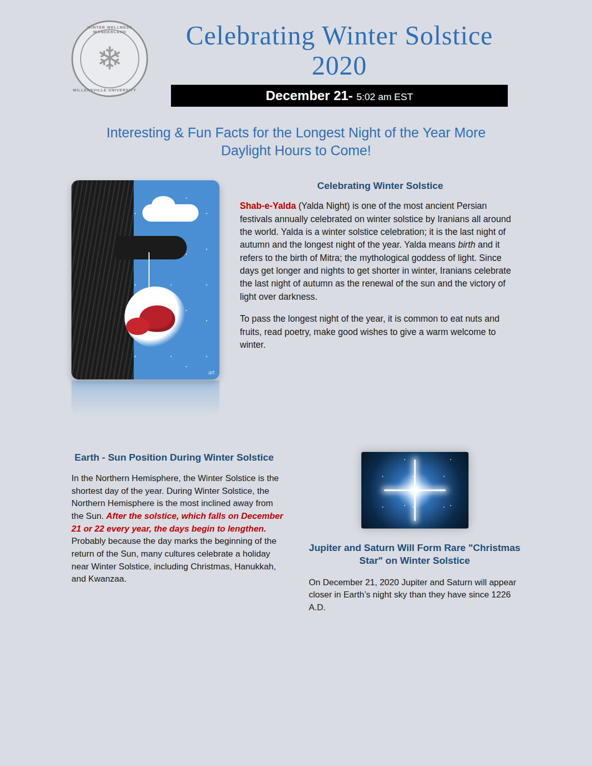Winter Wellness Wonderland Millersville University
❄
Celebrating Winter Solstice 2020
December 21- 5:02 am EST
Interesting & Fun Facts for the Longest Night of the Year More Daylight Hours to Come!
art
Celebrating Winter Solstice
Shab-e-Yalda (Yalda Night) is one of the most ancient Persian festivals annually celebrated on winter solstice by Iranians all around the world. Yalda is a winter solstice celebration; it is the last night of autumn and the longest night of the year. Yalda means birth and it refers to the birth of Mitra; the mythological goddess of light. Since days get longer and nights to get shorter in winter, Iranians celebrate the last night of autumn as the renewal of the sun and the victory of light over darkness.
To pass the longest night of the year, it is common to eat nuts and fruits, read poetry, make good wishes to give a warm welcome to winter.
Earth - Sun Position During Winter Solstice
In the Northern Hemisphere, the Winter Solstice is the shortest day of the year. During Winter Solstice, the Northern Hemisphere is the most inclined away from the Sun. After the solstice, which falls on December 21 or 22 every year, the days begin to lengthen. Probably because the day marks the beginning of the return of the Sun, many cultures celebrate a holiday near Winter Solstice, including Christmas, Hanukkah, and Kwanzaa.
Jupiter and Saturn Will Form Rare "Christmas Star" on Winter Solstice
On December 21, 2020 Jupiter and Saturn will appear closer in Earth’s night sky than they have since 1226 A.D.